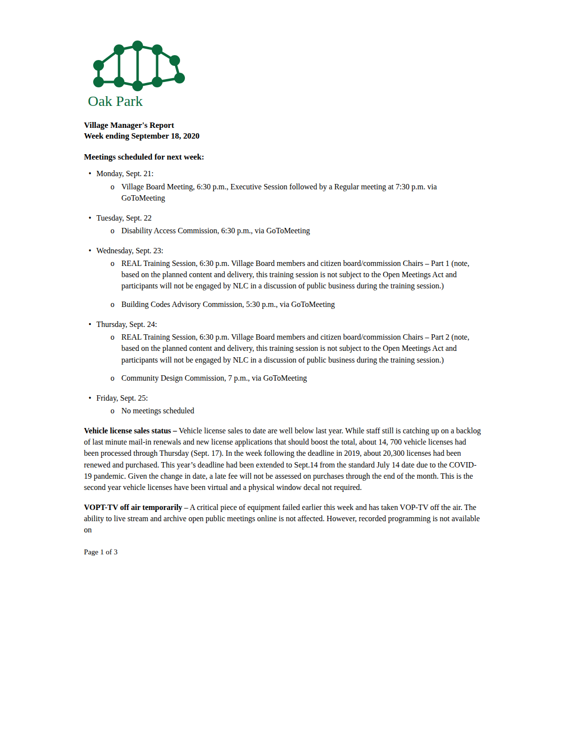Oak Park
Village Manager's Report
Week ending September 18, 2020
Meetings scheduled for next week:
•Monday, Sept. 21:
o Village Board Meeting, 6:30 p.m., Executive Session followed by a Regular meeting at 7:30 p.m. via GoToMeeting
•Tuesday, Sept. 22
o Disability Access Commission, 6:30 p.m., via GoToMeeting
•Wednesday, Sept. 23:
o REAL Training Session, 6:30 p.m. Village Board members and citizen board/commission Chairs – Part 1 (note, based on the planned content and delivery, this training session is not subject to the Open Meetings Act and participants will not be engaged by NLC in a discussion of public business during the training session.)
o Building Codes Advisory Commission, 5:30 p.m., via GoToMeeting
•Thursday, Sept. 24:
o REAL Training Session, 6:30 p.m. Village Board members and citizen board/commission Chairs – Part 2 (note, based on the planned content and delivery, this training session is not subject to the Open Meetings Act and participants will not be engaged by NLC in a discussion of public business during the training session.)
o Community Design Commission, 7 p.m., via GoToMeeting
•Friday, Sept. 25:
o No meetings scheduled
Vehicle license sales status – Vehicle license sales to date are well below last year. While staff still is catching up on a backlog of last minute mail-in renewals and new license applications that should boost the total, about 14, 700 vehicle licenses had been processed through Thursday (Sept. 17). In the week following the deadline in 2019, about 20,300 licenses had been renewed and purchased. This year’s deadline had been extended to Sept.14 from the standard July 14 date due to the COVID-19 pandemic. Given the change in date, a late fee will not be assessed on purchases through the end of the month. This is the second year vehicle licenses have been virtual and a physical window decal not required.
VOPT-TV off air temporarily – A critical piece of equipment failed earlier this week and has taken VOP-TV off the air. The ability to live stream and archive open public meetings online is not affected. However, recorded programming is not available on
Page 1 of 3